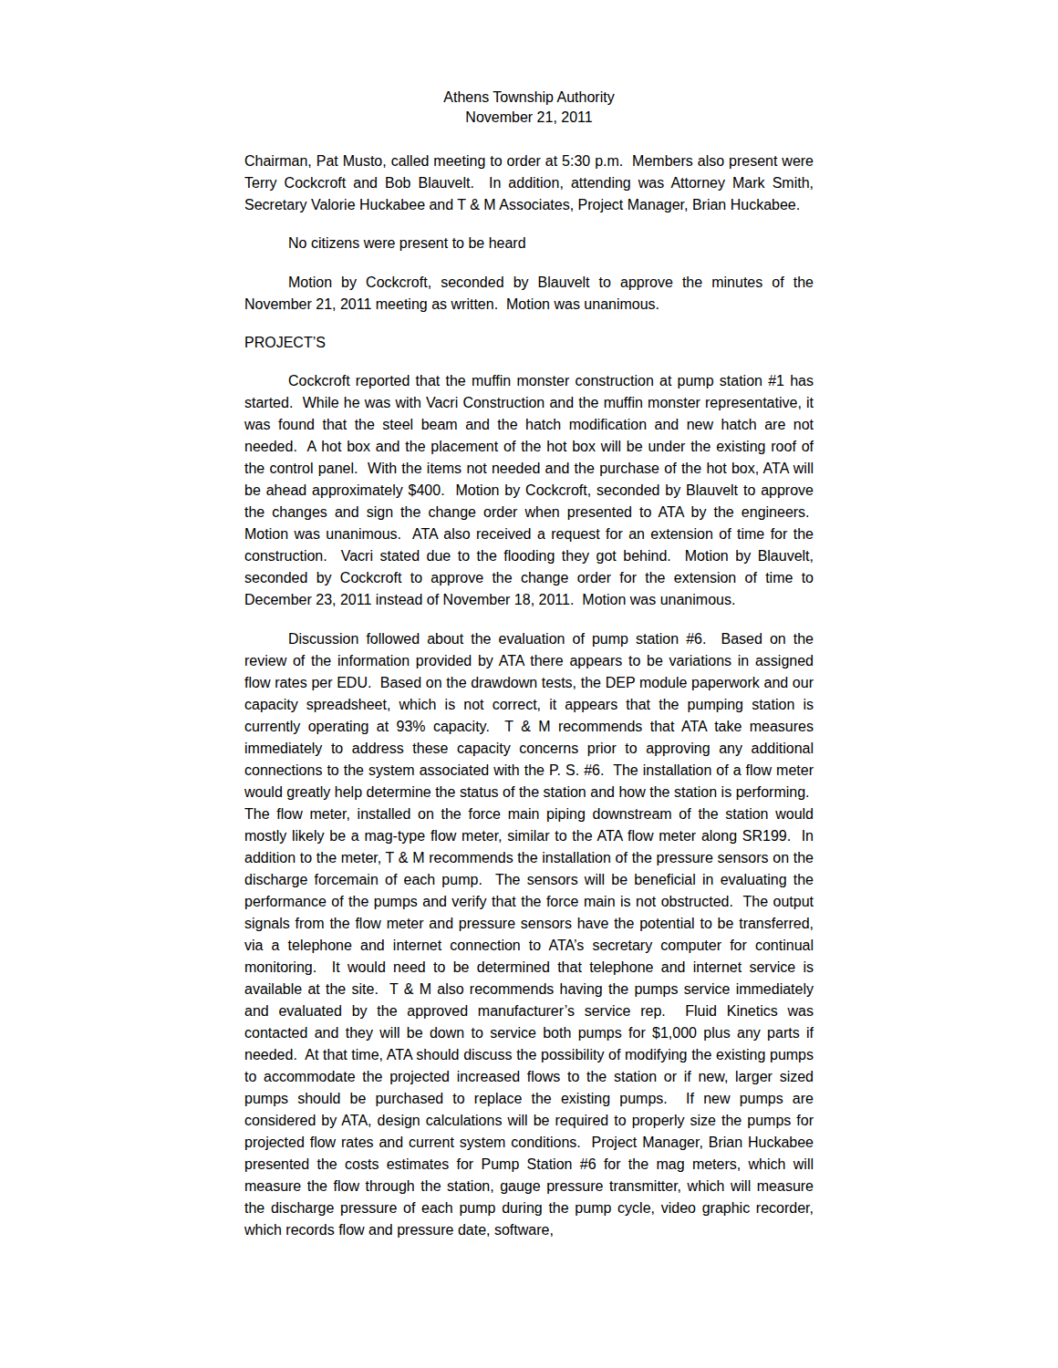Athens Township Authority
November 21, 2011
Chairman, Pat Musto, called meeting to order at 5:30 p.m. Members also present were Terry Cockcroft and Bob Blauvelt. In addition, attending was Attorney Mark Smith, Secretary Valorie Huckabee and T & M Associates, Project Manager, Brian Huckabee.
No citizens were present to be heard
Motion by Cockcroft, seconded by Blauvelt to approve the minutes of the November 21, 2011 meeting as written. Motion was unanimous.
PROJECT’S
Cockcroft reported that the muffin monster construction at pump station #1 has started. While he was with Vacri Construction and the muffin monster representative, it was found that the steel beam and the hatch modification and new hatch are not needed. A hot box and the placement of the hot box will be under the existing roof of the control panel. With the items not needed and the purchase of the hot box, ATA will be ahead approximately $400. Motion by Cockcroft, seconded by Blauvelt to approve the changes and sign the change order when presented to ATA by the engineers. Motion was unanimous. ATA also received a request for an extension of time for the construction. Vacri stated due to the flooding they got behind. Motion by Blauvelt, seconded by Cockcroft to approve the change order for the extension of time to December 23, 2011 instead of November 18, 2011. Motion was unanimous.
Discussion followed about the evaluation of pump station #6. Based on the review of the information provided by ATA there appears to be variations in assigned flow rates per EDU. Based on the drawdown tests, the DEP module paperwork and our capacity spreadsheet, which is not correct, it appears that the pumping station is currently operating at 93% capacity. T & M recommends that ATA take measures immediately to address these capacity concerns prior to approving any additional connections to the system associated with the P. S. #6. The installation of a flow meter would greatly help determine the status of the station and how the station is performing. The flow meter, installed on the force main piping downstream of the station would mostly likely be a mag-type flow meter, similar to the ATA flow meter along SR199. In addition to the meter, T & M recommends the installation of the pressure sensors on the discharge forcemain of each pump. The sensors will be beneficial in evaluating the performance of the pumps and verify that the force main is not obstructed. The output signals from the flow meter and pressure sensors have the potential to be transferred, via a telephone and internet connection to ATA’s secretary computer for continual monitoring. It would need to be determined that telephone and internet service is available at the site. T & M also recommends having the pumps service immediately and evaluated by the approved manufacturer’s service rep. Fluid Kinetics was contacted and they will be down to service both pumps for $1,000 plus any parts if needed. At that time, ATA should discuss the possibility of modifying the existing pumps to accommodate the projected increased flows to the station or if new, larger sized pumps should be purchased to replace the existing pumps. If new pumps are considered by ATA, design calculations will be required to properly size the pumps for projected flow rates and current system conditions. Project Manager, Brian Huckabee presented the costs estimates for Pump Station #6 for the mag meters, which will measure the flow through the station, gauge pressure transmitter, which will measure the discharge pressure of each pump during the pump cycle, video graphic recorder, which records flow and pressure date, software,